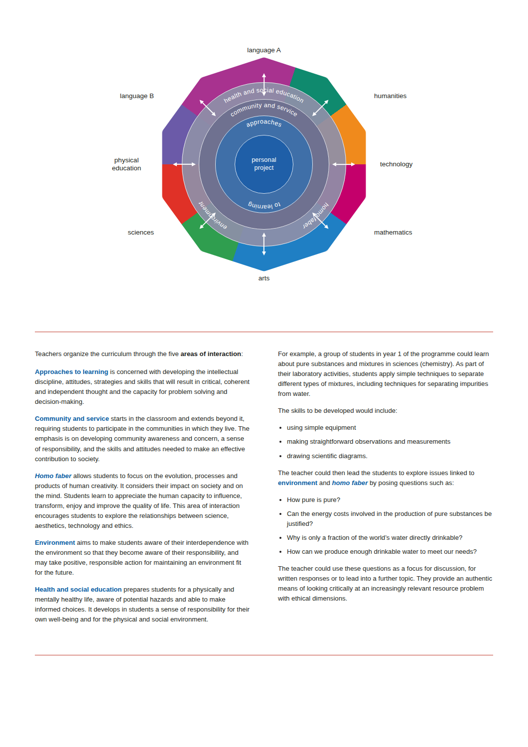health and social education community and service approaches to learning environment homo faber
personal
project
language A
humanities
technology
mathematics
arts
sciences
physical
education
language B
Teachers organize the curriculum through the five areas of interaction:
Approaches to learning is concerned with developing the intellectual discipline, attitudes, strategies and skills that will result in critical, coherent and independent thought and the capacity for problem solving and decision-making.
Community and service starts in the classroom and extends beyond it, requiring students to participate in the communities in which they live. The emphasis is on developing community awareness and concern, a sense of responsibility, and the skills and attitudes needed to make an effective contribution to society.
Homo faber allows students to focus on the evolution, processes and products of human creativity. It considers their impact on society and on the mind. Students learn to appreciate the human capacity to influence, transform, enjoy and improve the quality of life. This area of interaction encourages students to explore the relationships between science, aesthetics, technology and ethics.
Environment aims to make students aware of their interdependence with the environment so that they become aware of their responsibility, and may take positive, responsible action for maintaining an environment fit for the future.
Health and social education prepares students for a physically and mentally healthy life, aware of potential hazards and able to make informed choices. It develops in students a sense of responsibility for their own well-being and for the physical and social environment.
For example, a group of students in year 1 of the programme could learn about pure substances and mixtures in sciences (chemistry). As part of their laboratory activities, students apply simple techniques to separate different types of mixtures, including techniques for separating impurities from water.
The skills to be developed would include:
using simple equipment
making straightforward observations and measurements
drawing scientific diagrams.
The teacher could then lead the students to explore issues linked to environment and homo faber by posing questions such as:
How pure is pure?
Can the energy costs involved in the production of pure substances be justified?
Why is only a fraction of the world’s water directly drinkable?
How can we produce enough drinkable water to meet our needs?
The teacher could use these questions as a focus for discussion, for written responses or to lead into a further topic. They provide an authentic means of looking critically at an increasingly relevant resource problem with ethical dimensions.